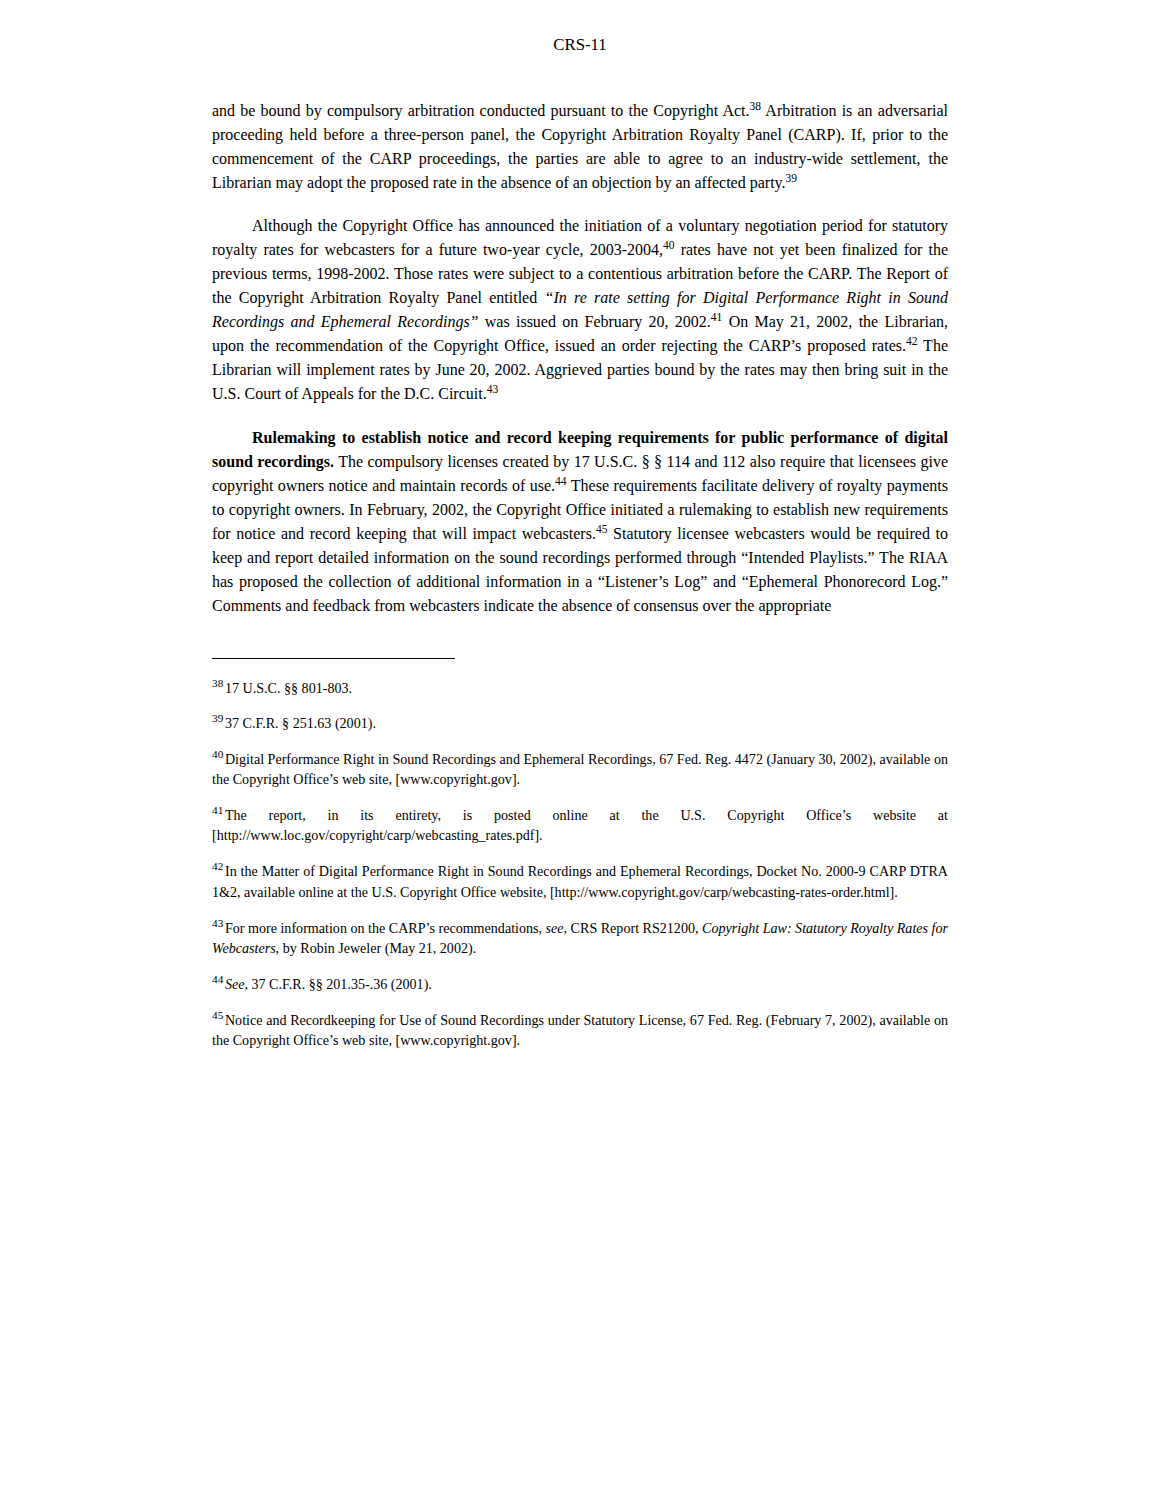CRS-11
and be bound by compulsory arbitration conducted pursuant to the Copyright Act.38 Arbitration is an adversarial proceeding held before a three-person panel, the Copyright Arbitration Royalty Panel (CARP). If, prior to the commencement of the CARP proceedings, the parties are able to agree to an industry-wide settlement, the Librarian may adopt the proposed rate in the absence of an objection by an affected party.39
Although the Copyright Office has announced the initiation of a voluntary negotiation period for statutory royalty rates for webcasters for a future two-year cycle, 2003-2004,40 rates have not yet been finalized for the previous terms, 1998-2002. Those rates were subject to a contentious arbitration before the CARP. The Report of the Copyright Arbitration Royalty Panel entitled “In re rate setting for Digital Performance Right in Sound Recordings and Ephemeral Recordings” was issued on February 20, 2002.41 On May 21, 2002, the Librarian, upon the recommendation of the Copyright Office, issued an order rejecting the CARP’s proposed rates.42 The Librarian will implement rates by June 20, 2002. Aggrieved parties bound by the rates may then bring suit in the U.S. Court of Appeals for the D.C. Circuit.43
Rulemaking to establish notice and record keeping requirements for public performance of digital sound recordings. The compulsory licenses created by 17 U.S.C. § § 114 and 112 also require that licensees give copyright owners notice and maintain records of use.44 These requirements facilitate delivery of royalty payments to copyright owners. In February, 2002, the Copyright Office initiated a rulemaking to establish new requirements for notice and record keeping that will impact webcasters.45 Statutory licensee webcasters would be required to keep and report detailed information on the sound recordings performed through “Intended Playlists.” The RIAA has proposed the collection of additional information in a “Listener’s Log” and “Ephemeral Phonorecord Log.” Comments and feedback from webcasters indicate the absence of consensus over the appropriate
3817 U.S.C. §§ 801-803.
3937 C.F.R. § 251.63 (2001).
40 Digital Performance Right in Sound Recordings and Ephemeral Recordings, 67 Fed. Reg. 4472 (January 30, 2002), available on the Copyright Office’s web site, [www.copyright.gov].
41 The report, in its entirety, is posted online at the U.S. Copyright Office’s website at [http://www.loc.gov/copyright/carp/webcasting_rates.pdf].
42 In the Matter of Digital Performance Right in Sound Recordings and Ephemeral Recordings, Docket No. 2000-9 CARP DTRA 1&2, available online at the U.S. Copyright Office website, [http://www.copyright.gov/carp/webcasting-rates-order.html].
43 For more information on the CARP’s recommendations, see, CRS Report RS21200, Copyright Law: Statutory Royalty Rates for Webcasters, by Robin Jeweler (May 21, 2002).
44 See, 37 C.F.R. §§ 201.35-.36 (2001).
45 Notice and Recordkeeping for Use of Sound Recordings under Statutory License, 67 Fed. Reg. (February 7, 2002), available on the Copyright Office’s web site, [www.copyright.gov].